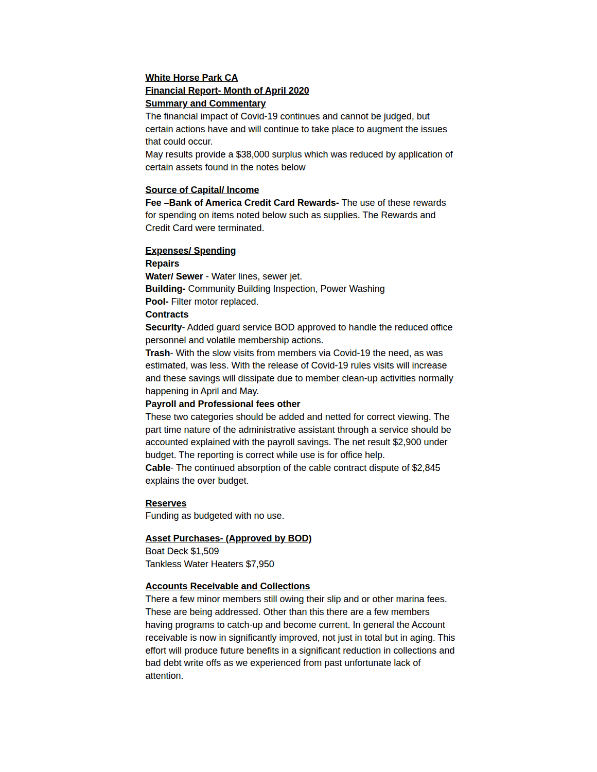White Horse Park CA
Financial Report- Month of April 2020
Summary and Commentary
The financial impact of Covid-19 continues and cannot be judged, but certain actions have and will continue to take place to augment the issues that could occur.
May results provide a $38,000 surplus which was reduced by application of certain assets found in the notes below
Source of Capital/ Income
Fee –Bank of America Credit Card Rewards- The use of these rewards for spending on items noted below such as supplies. The Rewards and Credit Card were terminated.
Expenses/ Spending
Repairs
Water/ Sewer - Water lines, sewer jet.
Building- Community Building Inspection, Power Washing
Pool- Filter motor replaced.
Contracts
Security- Added guard service BOD approved to handle the reduced office personnel and volatile membership actions.
Trash- With the slow visits from members via Covid-19 the need, as was estimated, was less. With the release of Covid-19 rules visits will increase and these savings will dissipate due to member clean-up activities normally happening in April and May.
Payroll and Professional fees other
These two categories should be added and netted for correct viewing. The part time nature of the administrative assistant through a service should be accounted explained with the payroll savings. The net result $2,900 under budget. The reporting is correct while use is for office help.
Cable- The continued absorption of the cable contract dispute of $2,845 explains the over budget.
Reserves
Funding as budgeted with no use.
Asset Purchases- (Approved by BOD)
Boat Deck $1,509
Tankless Water Heaters $7,950
Accounts Receivable and Collections
There a few minor members still owing their slip and or other marina fees. These are being addressed. Other than this there are a few members having programs to catch-up and become current. In general the Account receivable is now in significantly improved, not just in total but in aging. This effort will produce future benefits in a significant reduction in collections and bad debt write offs as we experienced from past unfortunate lack of attention.